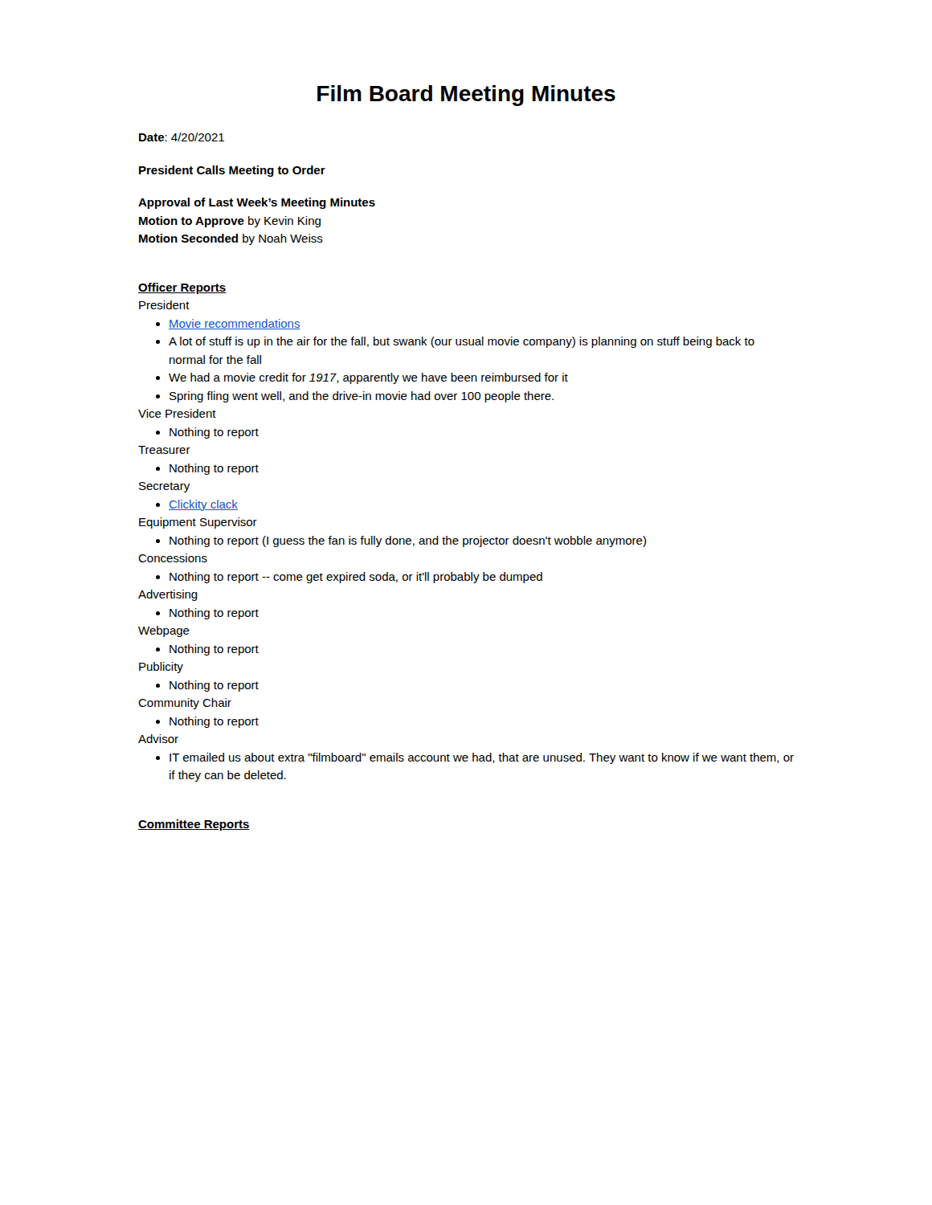Film Board Meeting Minutes
Date: 4/20/2021
President Calls Meeting to Order
Approval of Last Week’s Meeting Minutes
Motion to Approve by Kevin King
Motion Seconded by Noah Weiss
Officer Reports
President
Movie recommendations
A lot of stuff is up in the air for the fall, but swank (our usual movie company) is planning on stuff being back to normal for the fall
We had a movie credit for 1917, apparently we have been reimbursed for it
Spring fling went well, and the drive-in movie had over 100 people there.
Vice President
Nothing to report
Treasurer
Nothing to report
Secretary
Clickity clack
Equipment Supervisor
Nothing to report (I guess the fan is fully done, and the projector doesn't wobble anymore)
Concessions
Nothing to report -- come get expired soda, or it'll probably be dumped
Advertising
Nothing to report
Webpage
Nothing to report
Publicity
Nothing to report
Community Chair
Nothing to report
Advisor
IT emailed us about extra "filmboard" emails account we had, that are unused. They want to know if we want them, or if they can be deleted.
Committee Reports